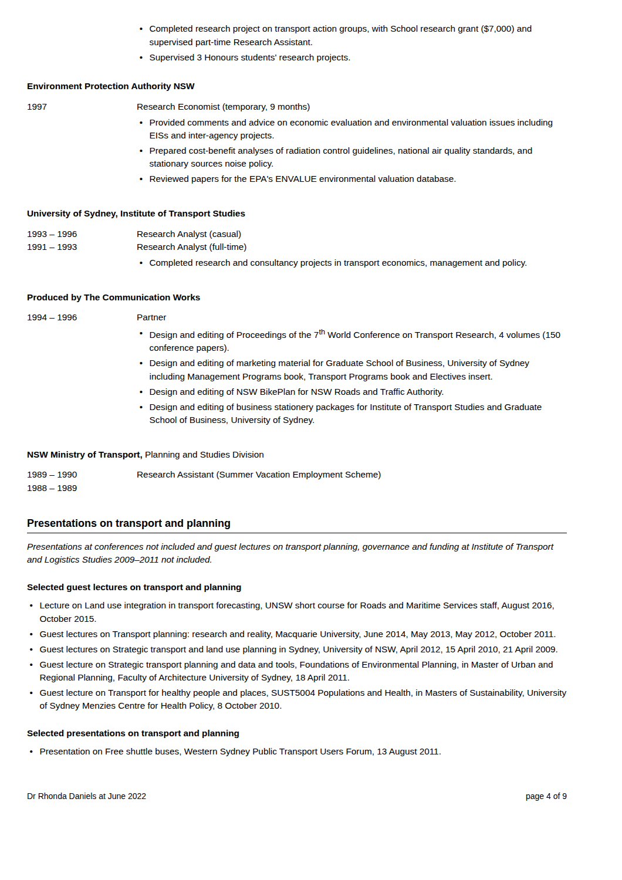Completed research project on transport action groups, with School research grant ($7,000) and supervised part-time Research Assistant.
Supervised 3 Honours students' research projects.
Environment Protection Authority NSW
1997
Research Economist (temporary, 9 months)
Provided comments and advice on economic evaluation and environmental valuation issues including EISs and inter-agency projects.
Prepared cost-benefit analyses of radiation control guidelines, national air quality standards, and stationary sources noise policy.
Reviewed papers for the EPA's ENVALUE environmental valuation database.
University of Sydney, Institute of Transport Studies
1993 – 1996
1991 – 1993
Research Analyst (casual)
Research Analyst (full-time)
Completed research and consultancy projects in transport economics, management and policy.
Produced by The Communication Works
1994 – 1996
Partner
Design and editing of Proceedings of the 7th World Conference on Transport Research, 4 volumes (150 conference papers).
Design and editing of marketing material for Graduate School of Business, University of Sydney including Management Programs book, Transport Programs book and Electives insert.
Design and editing of NSW BikePlan for NSW Roads and Traffic Authority.
Design and editing of business stationery packages for Institute of Transport Studies and Graduate School of Business, University of Sydney.
NSW Ministry of Transport, Planning and Studies Division
1989 – 1990
1988 – 1989
Research Assistant (Summer Vacation Employment Scheme)
Presentations on transport and planning
Presentations at conferences not included and guest lectures on transport planning, governance and funding at Institute of Transport and Logistics Studies 2009–2011 not included.
Selected guest lectures on transport and planning
Lecture on Land use integration in transport forecasting, UNSW short course for Roads and Maritime Services staff, August 2016, October 2015.
Guest lectures on Transport planning: research and reality, Macquarie University, June 2014, May 2013, May 2012, October 2011.
Guest lectures on Strategic transport and land use planning in Sydney, University of NSW, April 2012, 15 April 2010, 21 April 2009.
Guest lecture on Strategic transport planning and data and tools, Foundations of Environmental Planning, in Master of Urban and Regional Planning, Faculty of Architecture University of Sydney, 18 April 2011.
Guest lecture on Transport for healthy people and places, SUST5004 Populations and Health, in Masters of Sustainability, University of Sydney Menzies Centre for Health Policy, 8 October 2010.
Selected presentations on transport and planning
Presentation on Free shuttle buses, Western Sydney Public Transport Users Forum, 13 August 2011.
Dr Rhonda Daniels at June 2022 page 4 of 9